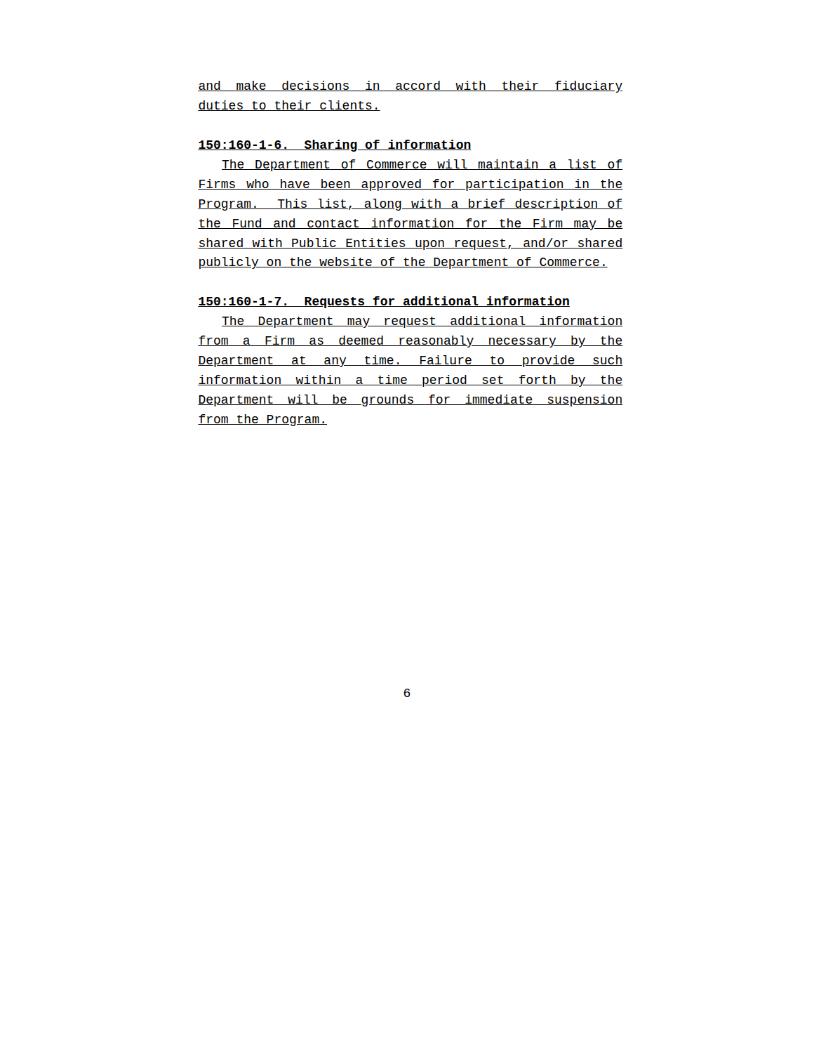and make decisions in accord with their fiduciary duties to their clients.
150:160-1-6. Sharing of information
The Department of Commerce will maintain a list of Firms who have been approved for participation in the Program. This list, along with a brief description of the Fund and contact information for the Firm may be shared with Public Entities upon request, and/or shared publicly on the website of the Department of Commerce.
150:160-1-7. Requests for additional information
The Department may request additional information from a Firm as deemed reasonably necessary by the Department at any time. Failure to provide such information within a time period set forth by the Department will be grounds for immediate suspension from the Program.
6